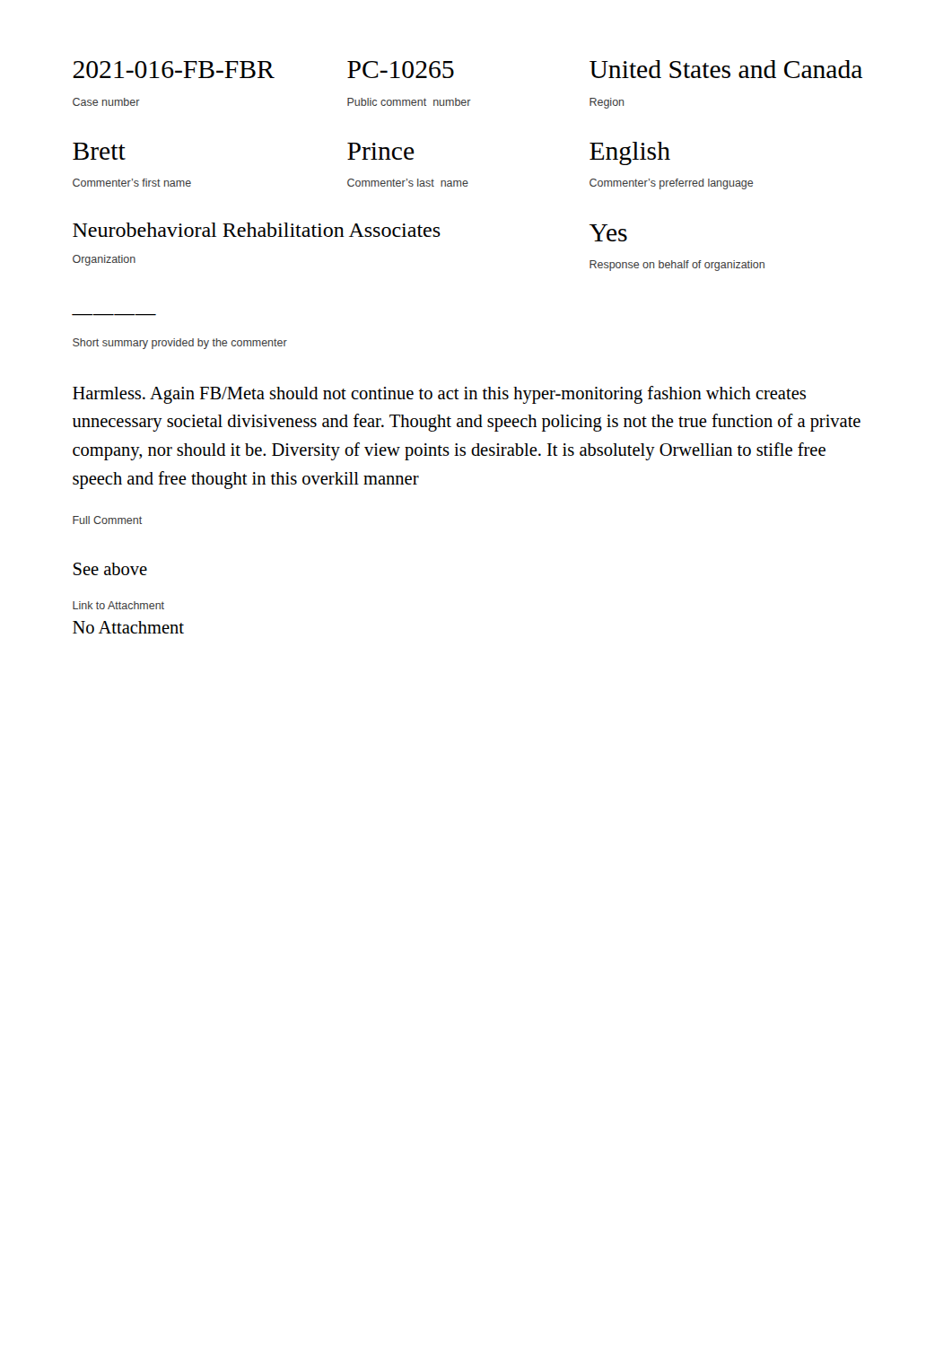2021-016-FB-FBR Case number
PC-10265 Public comment number
United States and Canada Region
Brett Commenter’s first name
Prince Commenter’s last name
English Commenter’s preferred language
Neurobehavioral Rehabilitation Associates Organization
Yes Response on behalf of organization
————
Short summary provided by the commenter
Harmless. Again FB/Meta should not continue to act in this hyper-monitoring fashion which creates unnecessary societal divisiveness and fear. Thought and speech policing is not the true function of a private company, nor should it be. Diversity of view points is desirable. It is absolutely Orwellian to stifle free speech and free thought in this overkill manner
Full Comment
See above
Link to Attachment
No Attachment